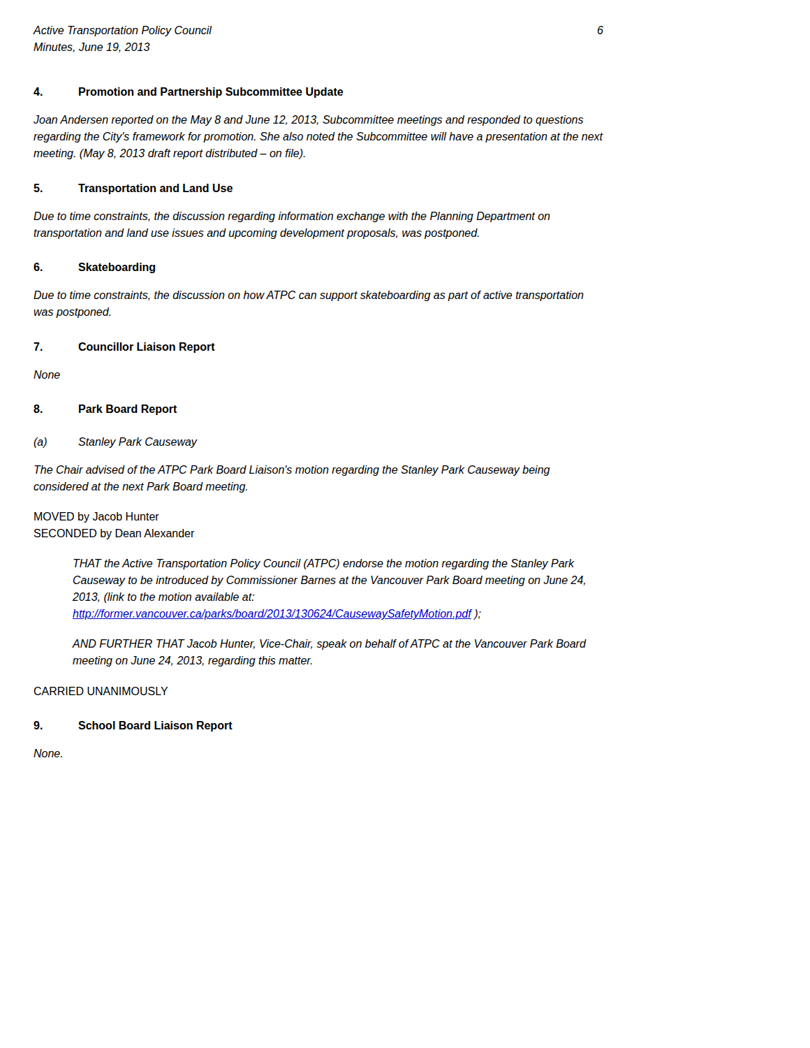Active Transportation Policy Council
Minutes, June 19, 2013
6
4. Promotion and Partnership Subcommittee Update
Joan Andersen reported on the May 8 and June 12, 2013, Subcommittee meetings and responded to questions regarding the City's framework for promotion. She also noted the Subcommittee will have a presentation at the next meeting. (May 8, 2013 draft report distributed – on file).
5. Transportation and Land Use
Due to time constraints, the discussion regarding information exchange with the Planning Department on transportation and land use issues and upcoming development proposals, was postponed.
6. Skateboarding
Due to time constraints, the discussion on how ATPC can support skateboarding as part of active transportation was postponed.
7. Councillor Liaison Report
None
8. Park Board Report
(a) Stanley Park Causeway
The Chair advised of the ATPC Park Board Liaison's motion regarding the Stanley Park Causeway being considered at the next Park Board meeting.
MOVED by Jacob Hunter
SECONDED by Dean Alexander
THAT the Active Transportation Policy Council (ATPC) endorse the motion regarding the Stanley Park Causeway to be introduced by Commissioner Barnes at the Vancouver Park Board meeting on June 24, 2013, (link to the motion available at: http://former.vancouver.ca/parks/board/2013/130624/CausewaySafetyMotion.pdf );
AND FURTHER THAT Jacob Hunter, Vice-Chair, speak on behalf of ATPC at the Vancouver Park Board meeting on June 24, 2013, regarding this matter.
CARRIED UNANIMOUSLY
9. School Board Liaison Report
None.